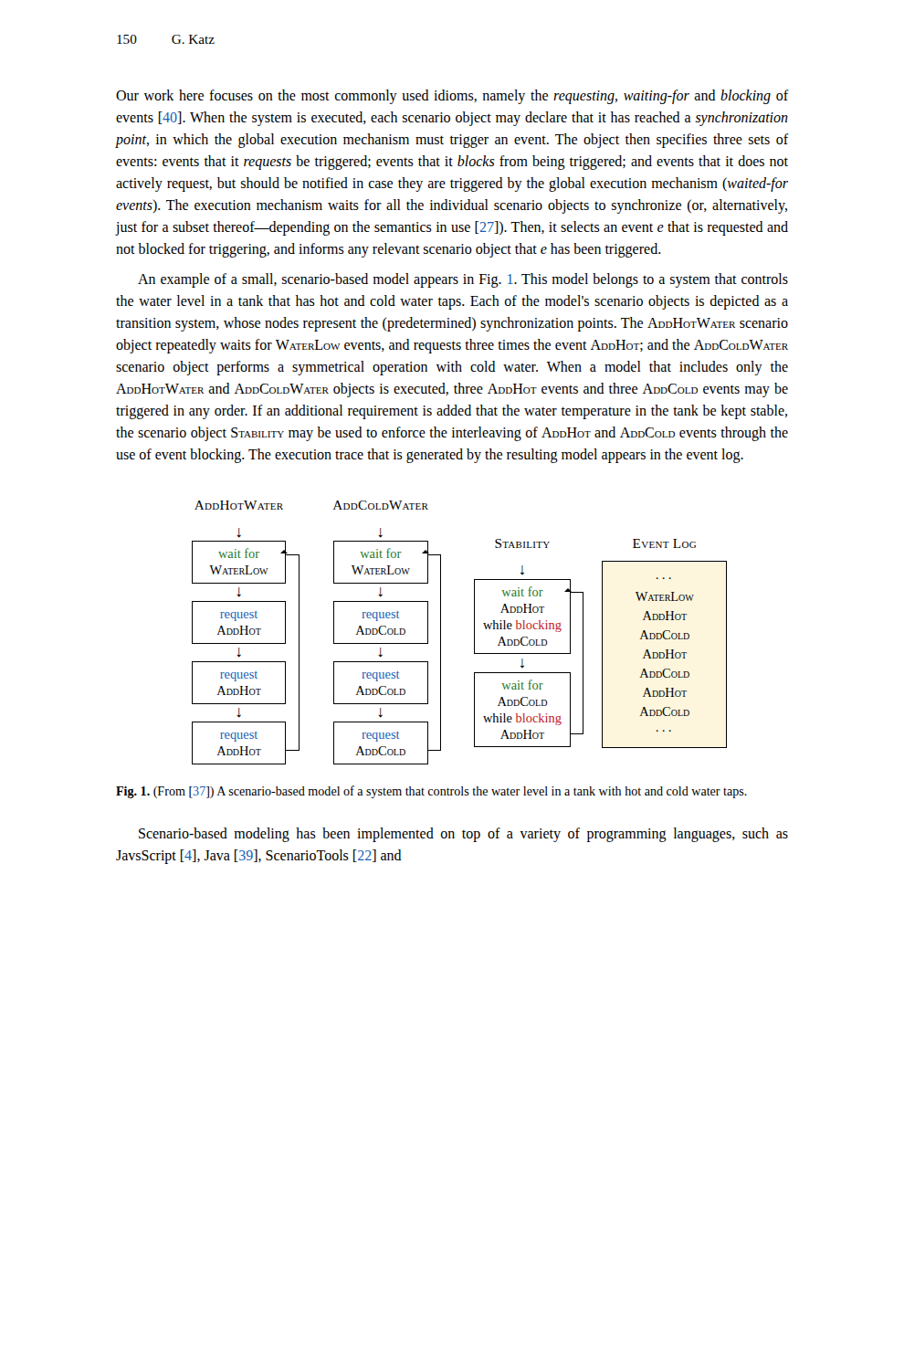150 G. Katz
Our work here focuses on the most commonly used idioms, namely the requesting, waiting-for and blocking of events [40]. When the system is executed, each scenario object may declare that it has reached a synchronization point, in which the global execution mechanism must trigger an event. The object then specifies three sets of events: events that it requests be triggered; events that it blocks from being triggered; and events that it does not actively request, but should be notified in case they are triggered by the global execution mechanism (waited-for events). The execution mechanism waits for all the individual scenario objects to synchronize (or, alternatively, just for a subset thereof—depending on the semantics in use [27]). Then, it selects an event e that is requested and not blocked for triggering, and informs any relevant scenario object that e has been triggered.
An example of a small, scenario-based model appears in Fig. 1. This model belongs to a system that controls the water level in a tank that has hot and cold water taps. Each of the model's scenario objects is depicted as a transition system, whose nodes represent the (predetermined) synchronization points. The AddHotWater scenario object repeatedly waits for WaterLow events, and requests three times the event AddHot; and the AddColdWater scenario object performs a symmetrical operation with cold water. When a model that includes only the AddHotWater and AddColdWater objects is executed, three AddHot events and three AddCold events may be triggered in any order. If an additional requirement is added that the water temperature in the tank be kept stable, the scenario object Stability may be used to enforce the interleaving of AddHot and AddCold events through the use of event blocking. The execution trace that is generated by the resulting model appears in the event log.
AddHotWater
↓
wait for
WaterLow
↓
request
AddHot
↓
request
AddHot
↓
request
AddHot
AddColdWater
↓
wait for
WaterLow
↓
request
AddCold
↓
request
AddCold
↓
request
AddCold
Stability
↓
wait for
AddHot
while blocking
AddCold
↓
wait for
AddCold
while blocking
AddHot
Event Log
··· WaterLow AddHot AddCold AddHot AddCold AddHot AddCold ···
Fig. 1. (From [37]) A scenario-based model of a system that controls the water level in a tank with hot and cold water taps.
Scenario-based modeling has been implemented on top of a variety of programming languages, such as JavsScript [4], Java [39], ScenarioTools [22] and